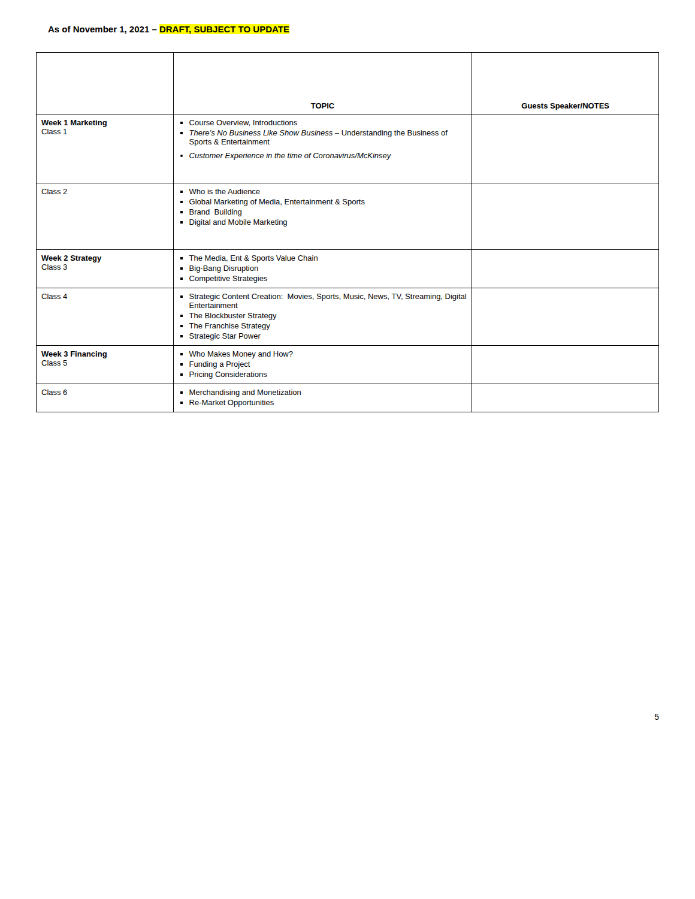As of November 1, 2021 – DRAFT, SUBJECT TO UPDATE
| | TOPIC | Guests Speaker/NOTES |
| --- | --- | --- |
| Week 1 Marketing Class 1 | Course Overview, Introductions There’s No Business Like Show Business – Understanding the Business of Sports & Entertainment Customer Experience in the time of Coronavirus/McKinsey | |
| Class 2 | Who is the Audience Global Marketing of Media, Entertainment & Sports Brand Building Digital and Mobile Marketing | |
| Week 2 Strategy Class 3 | The Media, Ent & Sports Value Chain Big-Bang Disruption Competitive Strategies | |
| Class 4 | Strategic Content Creation: Movies, Sports, Music, News, TV, Streaming, Digital Entertainment The Blockbuster Strategy The Franchise Strategy Strategic Star Power | |
| Week 3 Financing Class 5 | Who Makes Money and How? Funding a Project Pricing Considerations | |
| Class 6 | Merchandising and Monetization Re-Market Opportunities | |
5